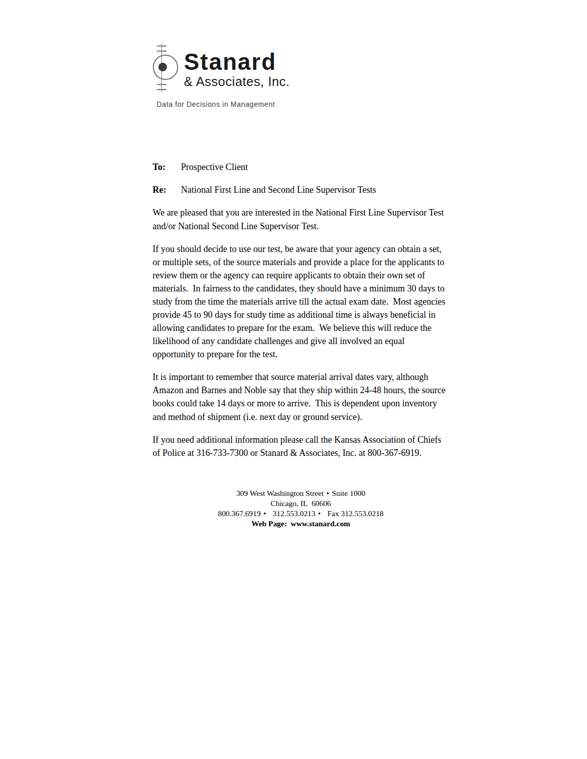Stanard
& Associates, Inc.
Data for Decisions in Management
To: Prospective Client
Re: National First Line and Second Line Supervisor Tests
We are pleased that you are interested in the National First Line Supervisor Test and/or National Second Line Supervisor Test.
If you should decide to use our test, be aware that your agency can obtain a set, or multiple sets, of the source materials and provide a place for the applicants to review them or the agency can require applicants to obtain their own set of materials. In fairness to the candidates, they should have a minimum 30 days to study from the time the materials arrive till the actual exam date. Most agencies provide 45 to 90 days for study time as additional time is always beneficial in allowing candidates to prepare for the exam. We believe this will reduce the likelihood of any candidate challenges and give all involved an equal opportunity to prepare for the test.
It is important to remember that source material arrival dates vary, although Amazon and Barnes and Noble say that they ship within 24-48 hours, the source books could take 14 days or more to arrive. This is dependent upon inventory and method of shipment (i.e. next day or ground service).
If you need additional information please call the Kansas Association of Chiefs of Police at 316-733-7300 or Stanard & Associates, Inc. at 800-367-6919.
309 West Washington Street•Suite 1000
Chicago, IL 60606
800.367.6919• 312.553.0213• Fax 312.553.0218
Web Page: www.stanard.com